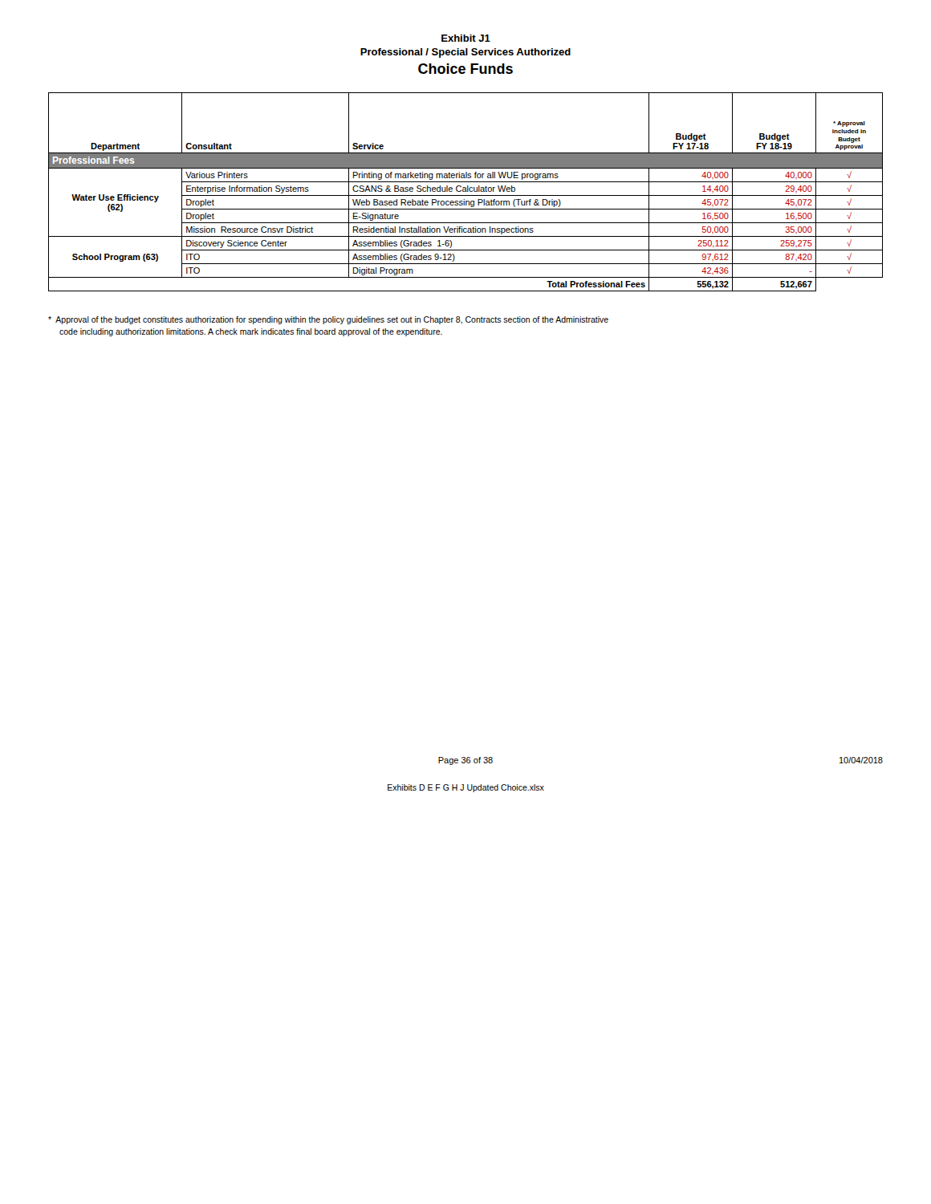Exhibit J1
Professional / Special Services Authorized
Choice Funds
| Department | Consultant | Service | Budget FY 17-18 | Budget FY 18-19 | * Approval included in Budget Approval |
| --- | --- | --- | --- | --- | --- |
| Professional Fees |
| Water Use Efficiency (62) | Various Printers | Printing of marketing materials for all WUE programs | 40,000 | 40,000 | √ |
| Enterprise Information Systems | CSANS & Base Schedule Calculator Web | 14,400 | 29,400 | √ |
| Droplet | Web Based Rebate Processing Platform (Turf & Drip) | 45,072 | 45,072 | √ |
| Droplet | E-Signature | 16,500 | 16,500 | √ |
| Mission Resource Cnsvr District | Residential Installation Verification Inspections | 50,000 | 35,000 | √ |
| School Program (63) | Discovery Science Center | Assemblies (Grades 1-6) | 250,112 | 259,275 | √ |
| ITO | Assemblies (Grades 9-12) | 97,612 | 87,420 | √ |
| ITO | Digital Program | 42,436 | - | √ |
| Total Professional Fees | 556,132 | 512,667 | |
* Approval of the budget constitutes authorization for spending within the policy guidelines set out in Chapter 8, Contracts section of the Administrative code including authorization limitations. A check mark indicates final board approval of the expenditure.
Page 36 of 38
10/04/2018
Exhibits D E F G H J Updated Choice.xlsx